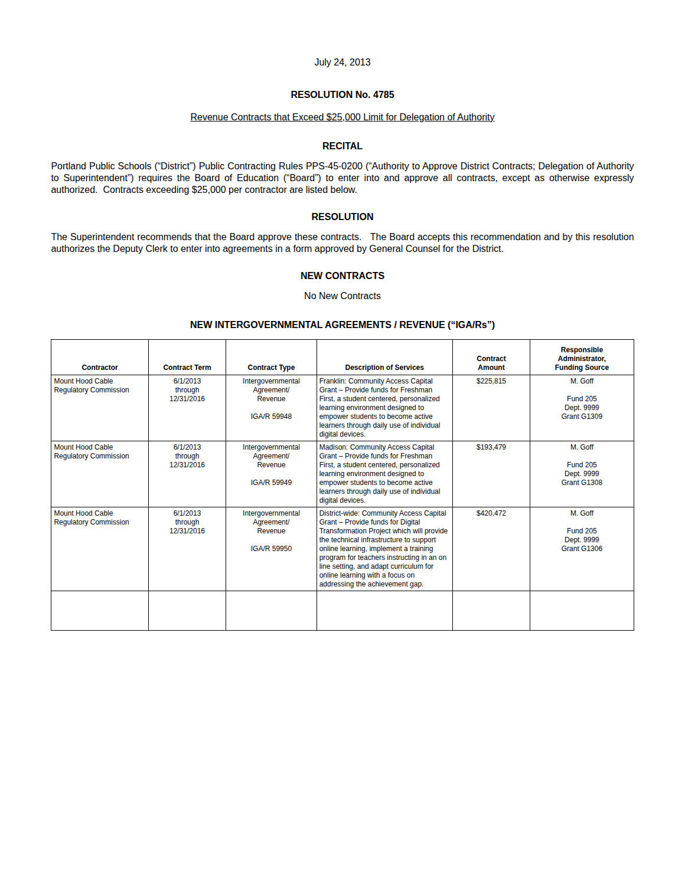July 24, 2013
RESOLUTION No. 4785
Revenue Contracts that Exceed $25,000 Limit for Delegation of Authority
RECITAL
Portland Public Schools (“District”) Public Contracting Rules PPS-45-0200 (“Authority to Approve District Contracts; Delegation of Authority to Superintendent”) requires the Board of Education (“Board”) to enter into and approve all contracts, except as otherwise expressly authorized. Contracts exceeding $25,000 per contractor are listed below.
RESOLUTION
The Superintendent recommends that the Board approve these contracts. The Board accepts this recommendation and by this resolution authorizes the Deputy Clerk to enter into agreements in a form approved by General Counsel for the District.
NEW CONTRACTS
No New Contracts
NEW INTERGOVERNMENTAL AGREEMENTS / REVENUE (“IGA/Rs”)
| Contractor | Contract Term | Contract Type | Description of Services | Contract Amount | Responsible Administrator, Funding Source |
| --- | --- | --- | --- | --- | --- |
| Mount Hood Cable Regulatory Commission | 6/1/2013 through 12/31/2016 | Intergovernmental Agreement/ Revenue IGA/R 59948 | Franklin: Community Access Capital Grant – Provide funds for Freshman First, a student centered, personalized learning environment designed to empower students to become active learners through daily use of individual digital devices. | $225,815 | M. Goff Fund 205 Dept. 9999 Grant G1309 |
| Mount Hood Cable Regulatory Commission | 6/1/2013 through 12/31/2016 | Intergovernmental Agreement/ Revenue IGA/R 59949 | Madison: Community Access Capital Grant – Provide funds for Freshman First, a student centered, personalized learning environment designed to empower students to become active learners through daily use of individual digital devices. | $193,479 | M. Goff Fund 205 Dept. 9999 Grant G1308 |
| Mount Hood Cable Regulatory Commission | 6/1/2013 through 12/31/2016 | Intergovernmental Agreement/ Revenue IGA/R 59950 | District-wide: Community Access Capital Grant – Provide funds for Digital Transformation Project which will provide the technical infrastructure to support online learning, implement a training program for teachers instructing in an on line setting, and adapt curriculum for online learning with a focus on addressing the achievement gap. | $420,472 | M. Goff Fund 205 Dept. 9999 Grant G1306 |